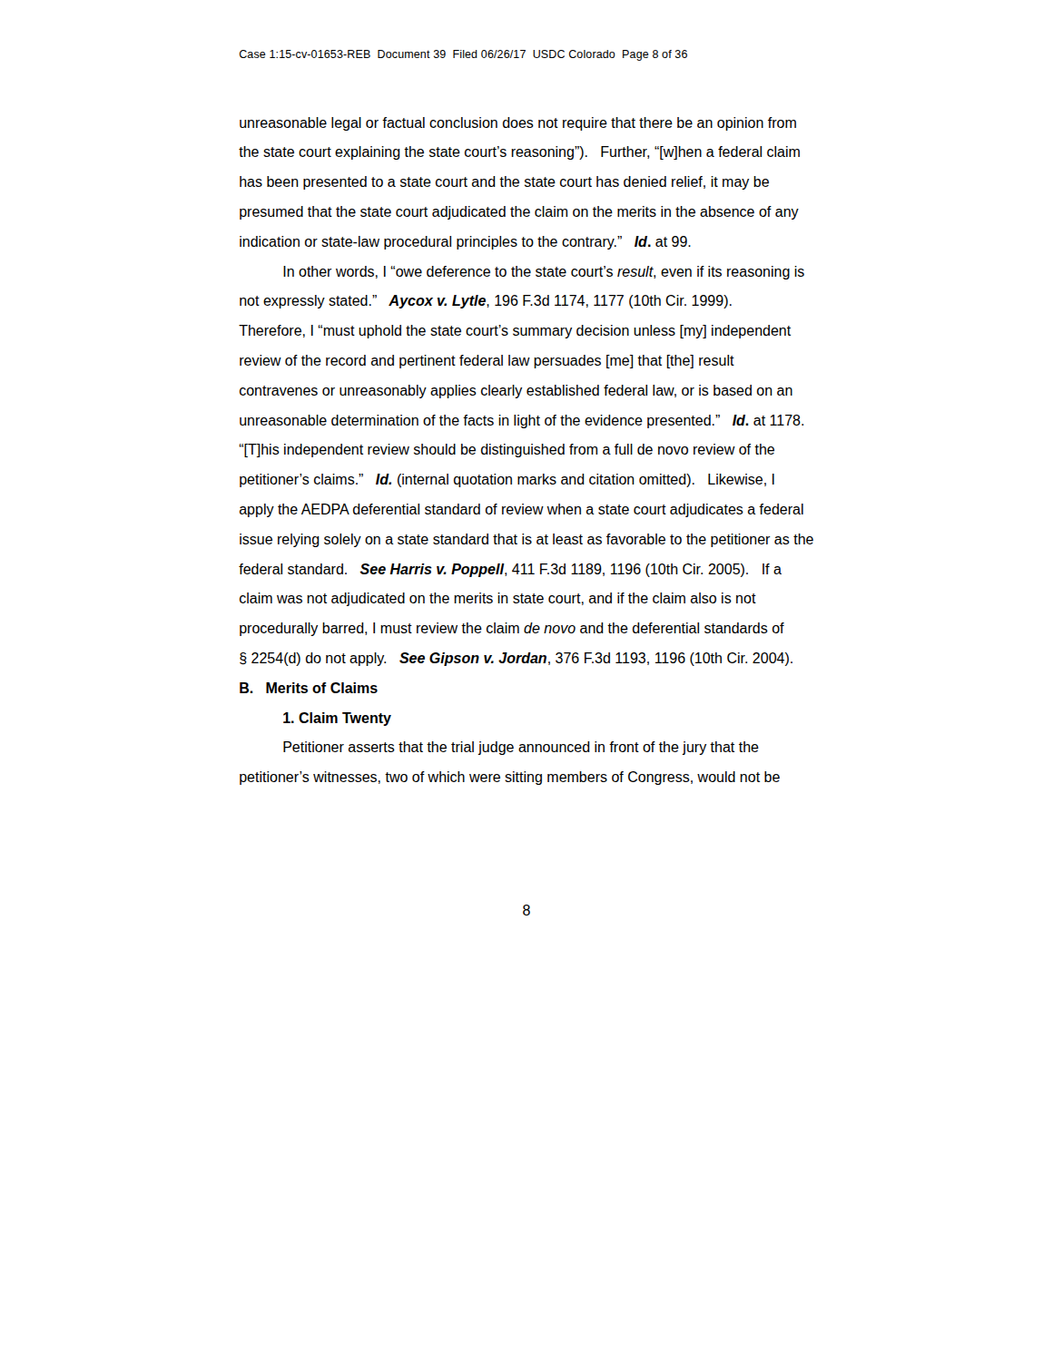Case 1:15-cv-01653-REB Document 39 Filed 06/26/17 USDC Colorado Page 8 of 36
unreasonable legal or factual conclusion does not require that there be an opinion from
the state court explaining the state court’s reasoning”). Further, “[w]hen a federal claim
has been presented to a state court and the state court has denied relief, it may be
presumed that the state court adjudicated the claim on the merits in the absence of any
indication or state-law procedural principles to the contrary.” Id. at 99.
In other words, I “owe deference to the state court’s result, even if its reasoning is
not expressly stated.” Aycox v. Lytle, 196 F.3d 1174, 1177 (10th Cir. 1999).
Therefore, I “must uphold the state court’s summary decision unless [my] independent
review of the record and pertinent federal law persuades [me] that [the] result
contravenes or unreasonably applies clearly established federal law, or is based on an
unreasonable determination of the facts in light of the evidence presented.” Id. at 1178.
“[T]his independent review should be distinguished from a full de novo review of the
petitioner’s claims.” Id. (internal quotation marks and citation omitted). Likewise, I
apply the AEDPA deferential standard of review when a state court adjudicates a federal
issue relying solely on a state standard that is at least as favorable to the petitioner as the
federal standard. See Harris v. Poppell, 411 F.3d 1189, 1196 (10th Cir. 2005). If a
claim was not adjudicated on the merits in state court, and if the claim also is not
procedurally barred, I must review the claim de novo and the deferential standards of
§ 2254(d) do not apply. See Gipson v. Jordan, 376 F.3d 1193, 1196 (10th Cir. 2004).
B. Merits of Claims
1. Claim Twenty
Petitioner asserts that the trial judge announced in front of the jury that the
petitioner’s witnesses, two of which were sitting members of Congress, would not be
8